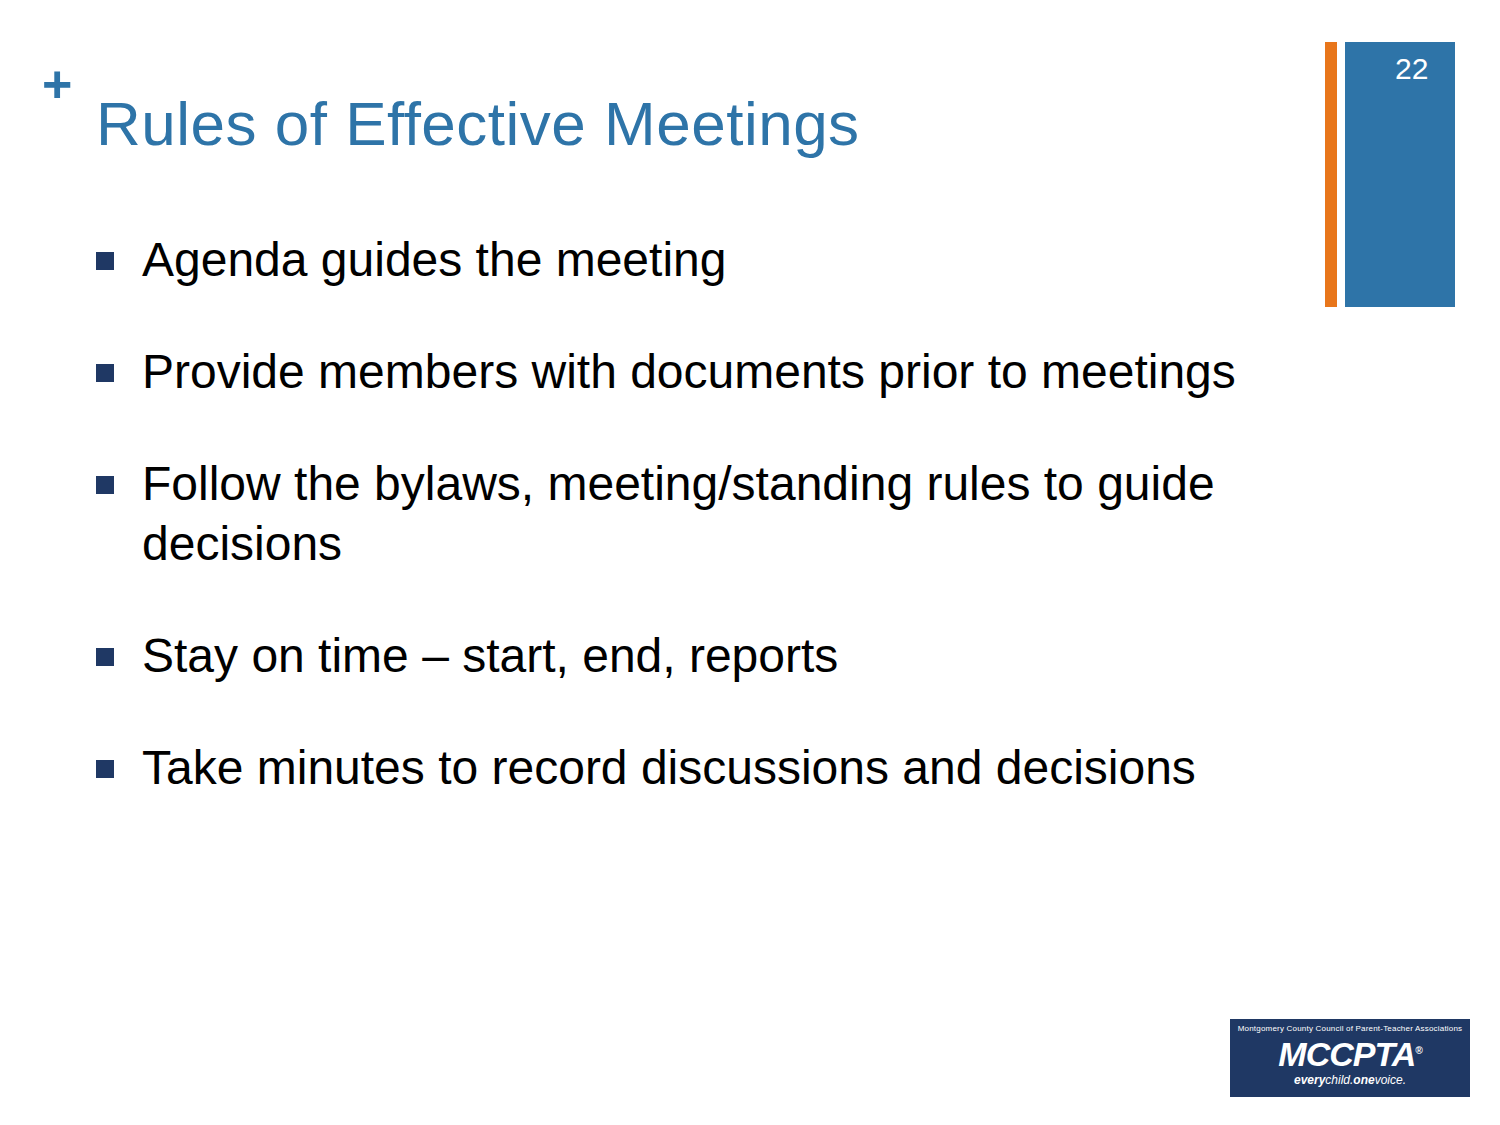+
22
Rules of Effective Meetings
Agenda guides the meeting
Provide members with documents prior to meetings
Follow the bylaws, meeting/standing rules to guide decisions
Stay on time – start, end, reports
Take minutes to record discussions and decisions
Montgomery County Council of Parent-Teacher Associations
MCCPTA®
everychild.onevoice.